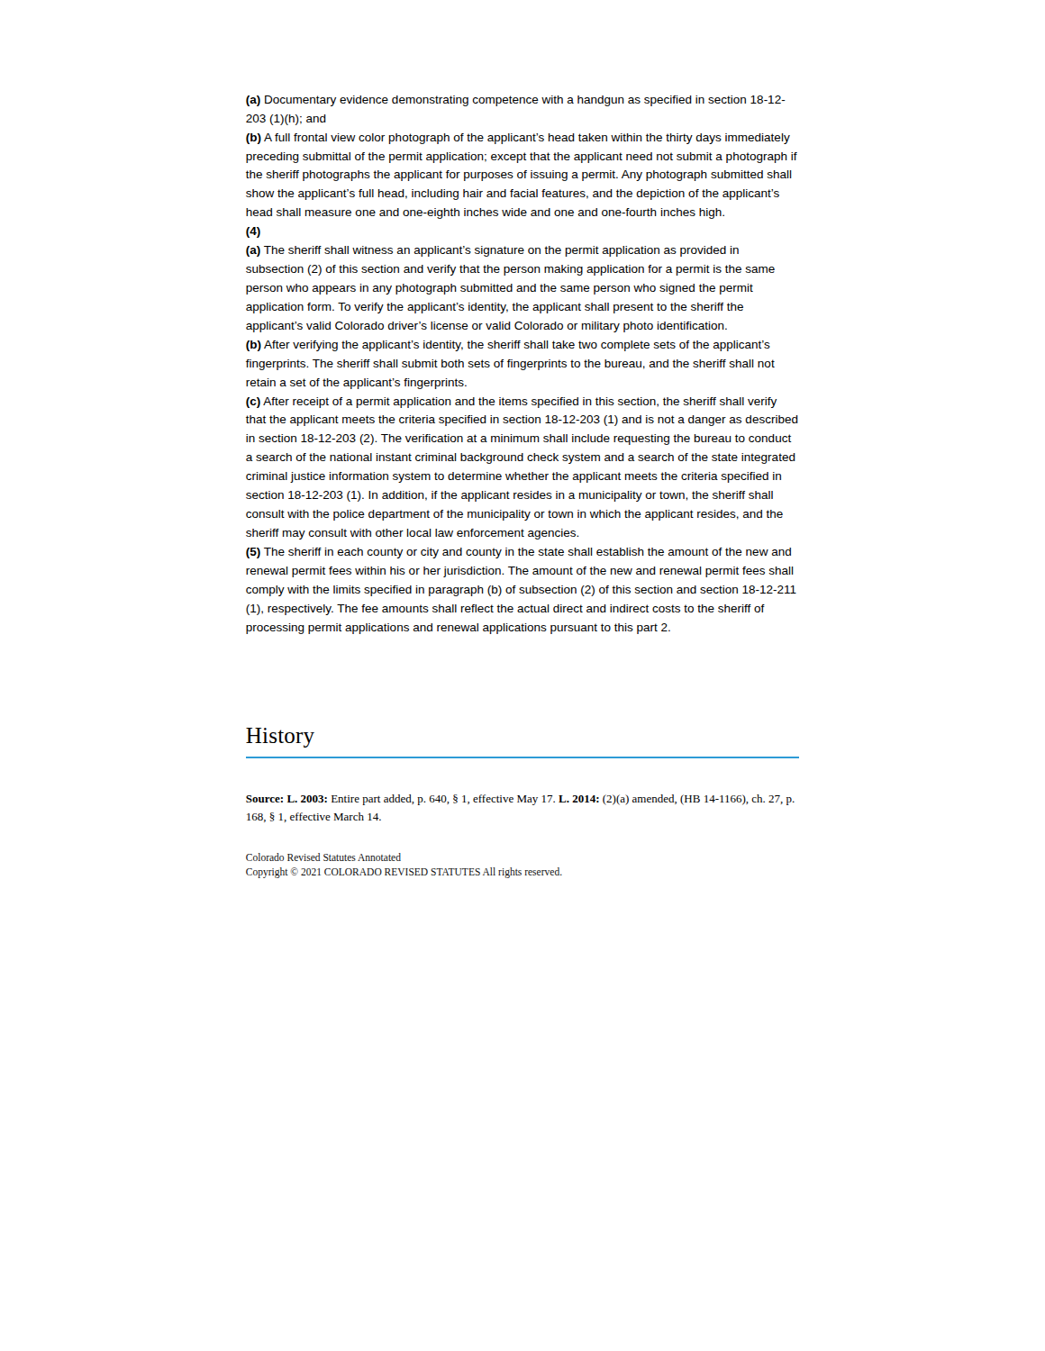(a) Documentary evidence demonstrating competence with a handgun as specified in section 18-12-203 (1)(h); and
(b) A full frontal view color photograph of the applicant’s head taken within the thirty days immediately preceding submittal of the permit application; except that the applicant need not submit a photograph if the sheriff photographs the applicant for purposes of issuing a permit. Any photograph submitted shall show the applicant’s full head, including hair and facial features, and the depiction of the applicant’s head shall measure one and one-eighth inches wide and one and one-fourth inches high.
(4)
(a) The sheriff shall witness an applicant’s signature on the permit application as provided in subsection (2) of this section and verify that the person making application for a permit is the same person who appears in any photograph submitted and the same person who signed the permit application form. To verify the applicant’s identity, the applicant shall present to the sheriff the applicant’s valid Colorado driver’s license or valid Colorado or military photo identification.
(b) After verifying the applicant’s identity, the sheriff shall take two complete sets of the applicant’s fingerprints. The sheriff shall submit both sets of fingerprints to the bureau, and the sheriff shall not retain a set of the applicant’s fingerprints.
(c) After receipt of a permit application and the items specified in this section, the sheriff shall verify that the applicant meets the criteria specified in section 18-12-203 (1) and is not a danger as described in section 18-12-203 (2). The verification at a minimum shall include requesting the bureau to conduct a search of the national instant criminal background check system and a search of the state integrated criminal justice information system to determine whether the applicant meets the criteria specified in section 18-12-203 (1). In addition, if the applicant resides in a municipality or town, the sheriff shall consult with the police department of the municipality or town in which the applicant resides, and the sheriff may consult with other local law enforcement agencies.
(5) The sheriff in each county or city and county in the state shall establish the amount of the new and renewal permit fees within his or her jurisdiction. The amount of the new and renewal permit fees shall comply with the limits specified in paragraph (b) of subsection (2) of this section and section 18-12-211 (1), respectively. The fee amounts shall reflect the actual direct and indirect costs to the sheriff of processing permit applications and renewal applications pursuant to this part 2.
History
Source: L. 2003: Entire part added, p. 640, § 1, effective May 17. L. 2014: (2)(a) amended, (HB 14-1166), ch. 27, p. 168, § 1, effective March 14.
Colorado Revised Statutes Annotated
Copyright © 2021 COLORADO REVISED STATUTES All rights reserved.